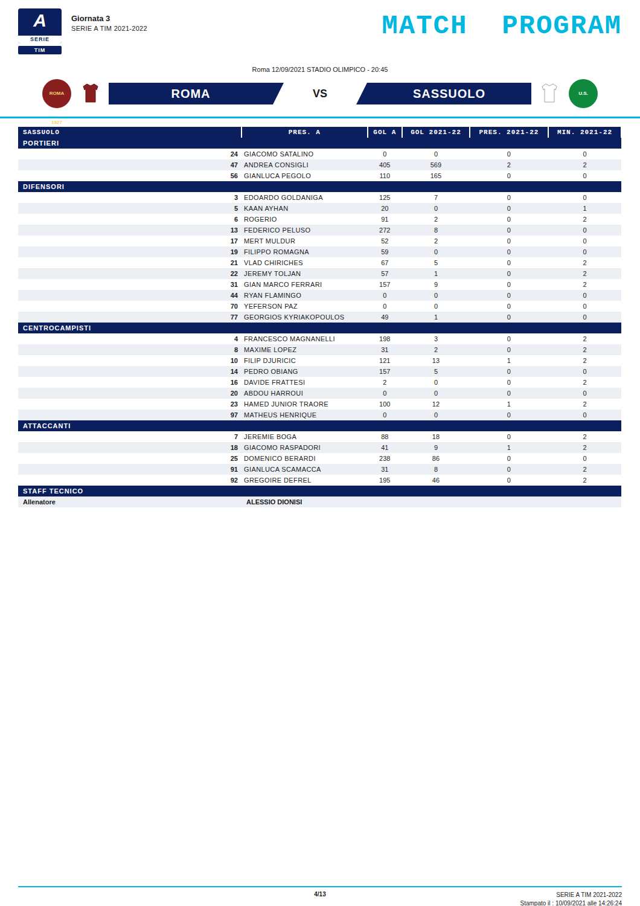A SERIE
TIM
Giornata 3
SERIE A TIM 2021-2022
MATCH PROGRAM
Roma 12/09/2021 STADIO OLIMPICO - 20:45
ROMA
1927
ROMA
VS
SASSUOLO
U.S.
SASSUOLO
| SASSUOLO | PRES. A | GOL A | GOL 2021-22 | PRES. 2021-22 | MIN. 2021-22 |
| --- | --- | --- | --- | --- | --- |
| PORTIERI |
| 24 | GIACOMO SATALINO | 0 | 0 | 0 | 0 |
| 47 | ANDREA CONSIGLI | 405 | 569 | 2 | 2 |
| 56 | GIANLUCA PEGOLO | 110 | 165 | 0 | 0 |
| DIFENSORI |
| 3 | EDOARDO GOLDANIGA | 125 | 7 | 0 | 0 |
| 5 | KAAN AYHAN | 20 | 0 | 0 | 1 |
| 6 | ROGERIO | 91 | 2 | 0 | 2 |
| 13 | FEDERICO PELUSO | 272 | 8 | 0 | 0 |
| 17 | MERT MULDUR | 52 | 2 | 0 | 0 |
| 19 | FILIPPO ROMAGNA | 59 | 0 | 0 | 0 |
| 21 | VLAD CHIRICHES | 67 | 5 | 0 | 2 |
| 22 | JEREMY TOLJAN | 57 | 1 | 0 | 2 |
| 31 | GIAN MARCO FERRARI | 157 | 9 | 0 | 2 |
| 44 | RYAN FLAMINGO | 0 | 0 | 0 | 0 |
| 70 | YEFERSON PAZ | 0 | 0 | 0 | 0 |
| 77 | GEORGIOS KYRIAKOPOULOS | 49 | 1 | 0 | 0 |
| CENTROCAMPISTI |
| 4 | FRANCESCO MAGNANELLI | 198 | 3 | 0 | 2 |
| 8 | MAXIME LOPEZ | 31 | 2 | 0 | 2 |
| 10 | FILIP DJURICIC | 121 | 13 | 1 | 2 |
| 14 | PEDRO OBIANG | 157 | 5 | 0 | 0 |
| 16 | DAVIDE FRATTESI | 2 | 0 | 0 | 2 |
| 20 | ABDOU HARROUI | 0 | 0 | 0 | 0 |
| 23 | HAMED JUNIOR TRAORE | 100 | 12 | 1 | 2 |
| 97 | MATHEUS HENRIQUE | 0 | 0 | 0 | 0 |
| ATTACCANTI |
| 7 | JEREMIE BOGA | 88 | 18 | 0 | 2 |
| 18 | GIACOMO RASPADORI | 41 | 9 | 1 | 2 |
| 25 | DOMENICO BERARDI | 238 | 86 | 0 | 0 |
| 91 | GIANLUCA SCAMACCA | 31 | 8 | 0 | 2 |
| 92 | GREGOIRE DEFREL | 195 | 46 | 0 | 2 |
| STAFF TECNICO |
| Allenatore | ALESSIO DIONISI |
4/13
SERIE A TIM 2021-2022
Stampato il : 10/09/2021 alle 14:26:24